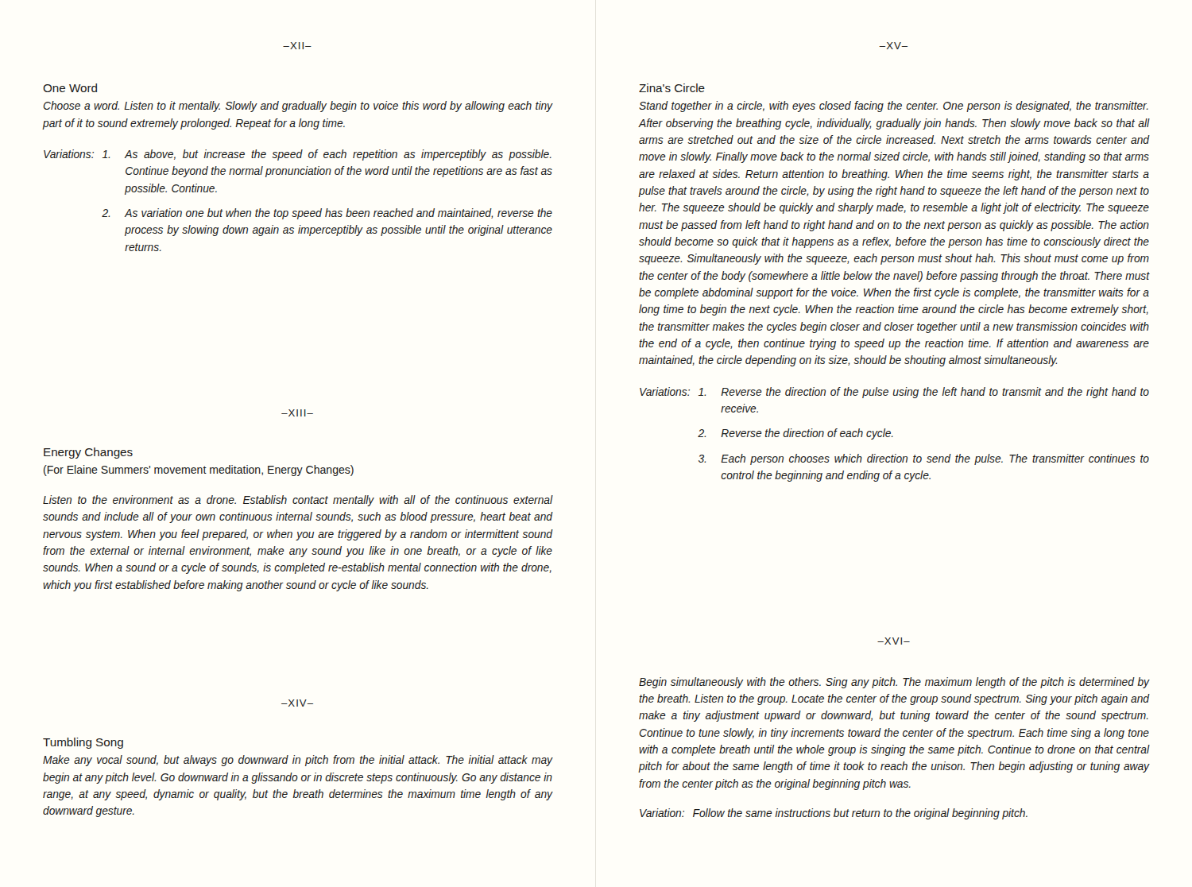–XII–
One Word
Choose a word. Listen to it mentally. Slowly and gradually begin to voice this word by allowing each tiny part of it to sound extremely prolonged. Repeat for a long time.
Variations:
1. As above, but increase the speed of each repetition as imperceptibly as possible. Continue beyond the normal pronunciation of the word until the repetitions are as fast as possible. Continue.
2. As variation one but when the top speed has been reached and maintained, reverse the process by slowing down again as imperceptibly as possible until the original utterance returns.
–XIII–
Energy Changes
(For Elaine Summers' movement meditation, Energy Changes)
Listen to the environment as a drone. Establish contact mentally with all of the continuous external sounds and include all of your own continuous internal sounds, such as blood pressure, heart beat and nervous system. When you feel prepared, or when you are triggered by a random or intermittent sound from the external or internal environment, make any sound you like in one breath, or a cycle of like sounds. When a sound or a cycle of sounds, is completed re-establish mental connection with the drone, which you first established before making another sound or cycle of like sounds.
–XIV–
Tumbling Song
Make any vocal sound, but always go downward in pitch from the initial attack. The initial attack may begin at any pitch level. Go downward in a glissando or in discrete steps continuously. Go any distance in range, at any speed, dynamic or quality, but the breath determines the maximum time length of any downward gesture.
–XV–
Zina's Circle
Stand together in a circle, with eyes closed facing the center. One person is designated, the transmitter. After observing the breathing cycle, individually, gradually join hands. Then slowly move back so that all arms are stretched out and the size of the circle increased. Next stretch the arms towards center and move in slowly. Finally move back to the normal sized circle, with hands still joined, standing so that arms are relaxed at sides. Return attention to breathing. When the time seems right, the transmitter starts a pulse that travels around the circle, by using the right hand to squeeze the left hand of the person next to her. The squeeze should be quickly and sharply made, to resemble a light jolt of electricity. The squeeze must be passed from left hand to right hand and on to the next person as quickly as possible. The action should become so quick that it happens as a reflex, before the person has time to consciously direct the squeeze. Simultaneously with the squeeze, each person must shout hah. This shout must come up from the center of the body (somewhere a little below the navel) before passing through the throat. There must be complete abdominal support for the voice. When the first cycle is complete, the transmitter waits for a long time to begin the next cycle. When the reaction time around the circle has become extremely short, the transmitter makes the cycles begin closer and closer together until a new transmission coincides with the end of a cycle, then continue trying to speed up the reaction time. If attention and awareness are maintained, the circle depending on its size, should be shouting almost simultaneously.
Variations:
1. Reverse the direction of the pulse using the left hand to transmit and the right hand to receive.
2. Reverse the direction of each cycle.
3. Each person chooses which direction to send the pulse. The transmitter continues to control the beginning and ending of a cycle.
–XVI–
Begin simultaneously with the others. Sing any pitch. The maximum length of the pitch is determined by the breath. Listen to the group. Locate the center of the group sound spectrum. Sing your pitch again and make a tiny adjustment upward or downward, but tuning toward the center of the sound spectrum. Continue to tune slowly, in tiny increments toward the center of the spectrum. Each time sing a long tone with a complete breath until the whole group is singing the same pitch. Continue to drone on that central pitch for about the same length of time it took to reach the unison. Then begin adjusting or tuning away from the center pitch as the original beginning pitch was.
Variation: Follow the same instructions but return to the original beginning pitch.